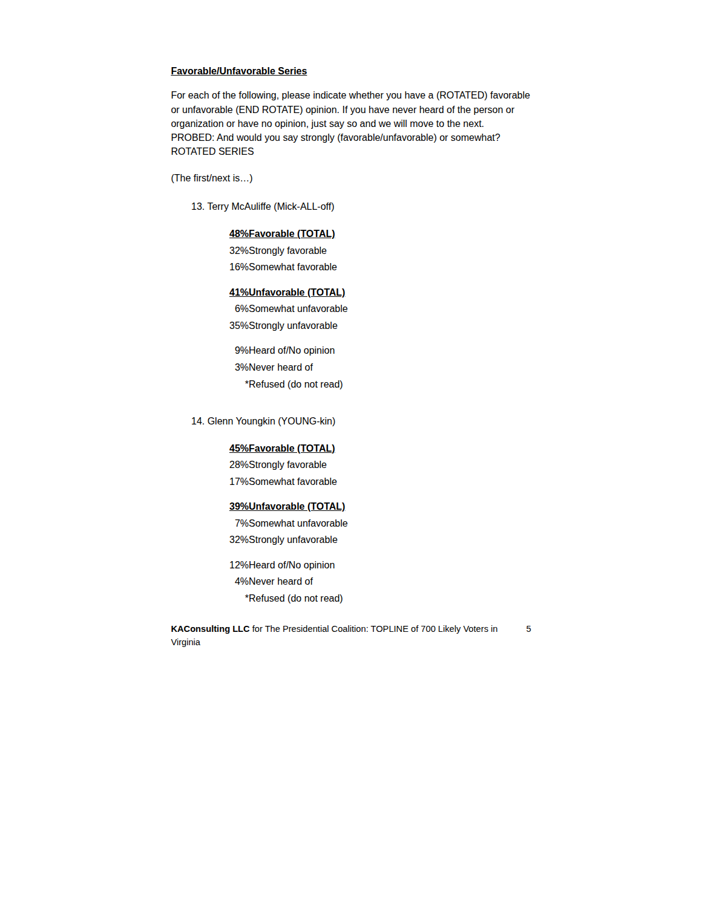Favorable/Unfavorable Series
For each of the following, please indicate whether you have a (ROTATED) favorable or unfavorable (END ROTATE) opinion. If you have never heard of the person or organization or have no opinion, just say so and we will move to the next. PROBED: And would you say strongly (favorable/unfavorable) or somewhat? ROTATED SERIES
(The first/next is…)
13. Terry McAuliffe (Mick-ALL-off)
| 48% | Favorable (TOTAL) |
| 32% | Strongly favorable |
| 16% | Somewhat favorable |
| 41% | Unfavorable (TOTAL) |
| 6% | Somewhat unfavorable |
| 35% | Strongly unfavorable |
| 9% | Heard of/No opinion |
| 3% | Never heard of |
| * | Refused (do not read) |
14. Glenn Youngkin (YOUNG-kin)
| 45% | Favorable (TOTAL) |
| 28% | Strongly favorable |
| 17% | Somewhat favorable |
| 39% | Unfavorable (TOTAL) |
| 7% | Somewhat unfavorable |
| 32% | Strongly unfavorable |
| 12% | Heard of/No opinion |
| 4% | Never heard of |
| * | Refused (do not read) |
KAConsulting LLC for The Presidential Coalition: TOPLINE of 700 Likely Voters in Virginia
5